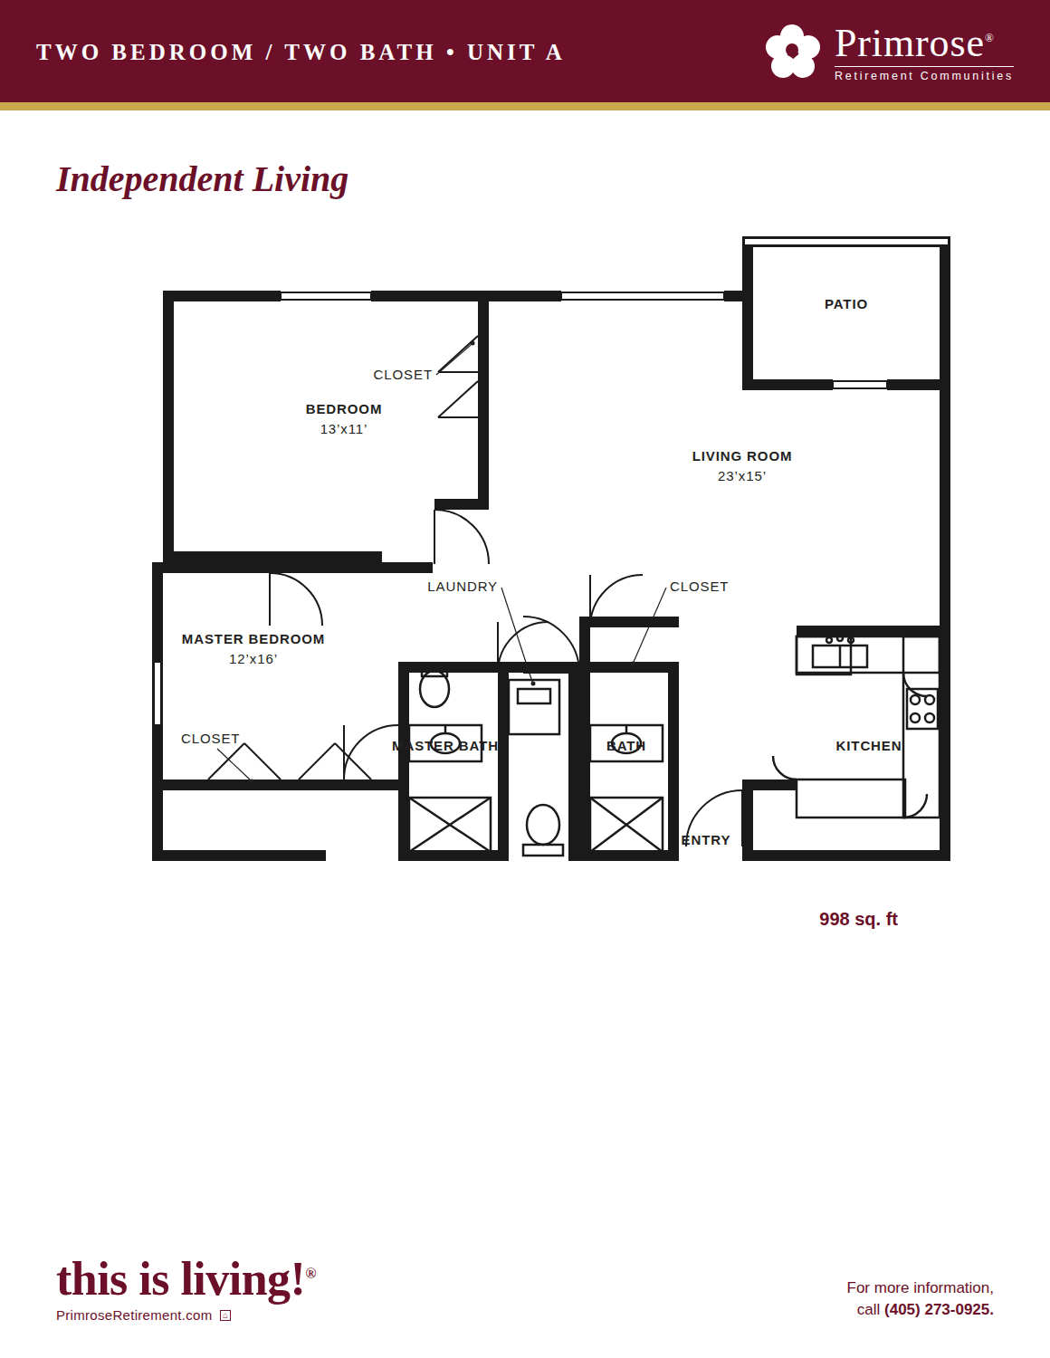Two Bedroom / Two Bath • Unit A
Primrose®
Retirement Communities
Independent Living
998 sq. ft BEDROOM 13’x11’ CLOSET LIVING ROOM 23’x15’ PATIO MASTER BEDROOM 12’x16’ CLOSET MASTER BATH BATH LAUNDRY CLOSET KITCHEN ENTRY
this is living!®
PrimroseRetirement.com ⌂
For more information,
call (405) 273-0925.